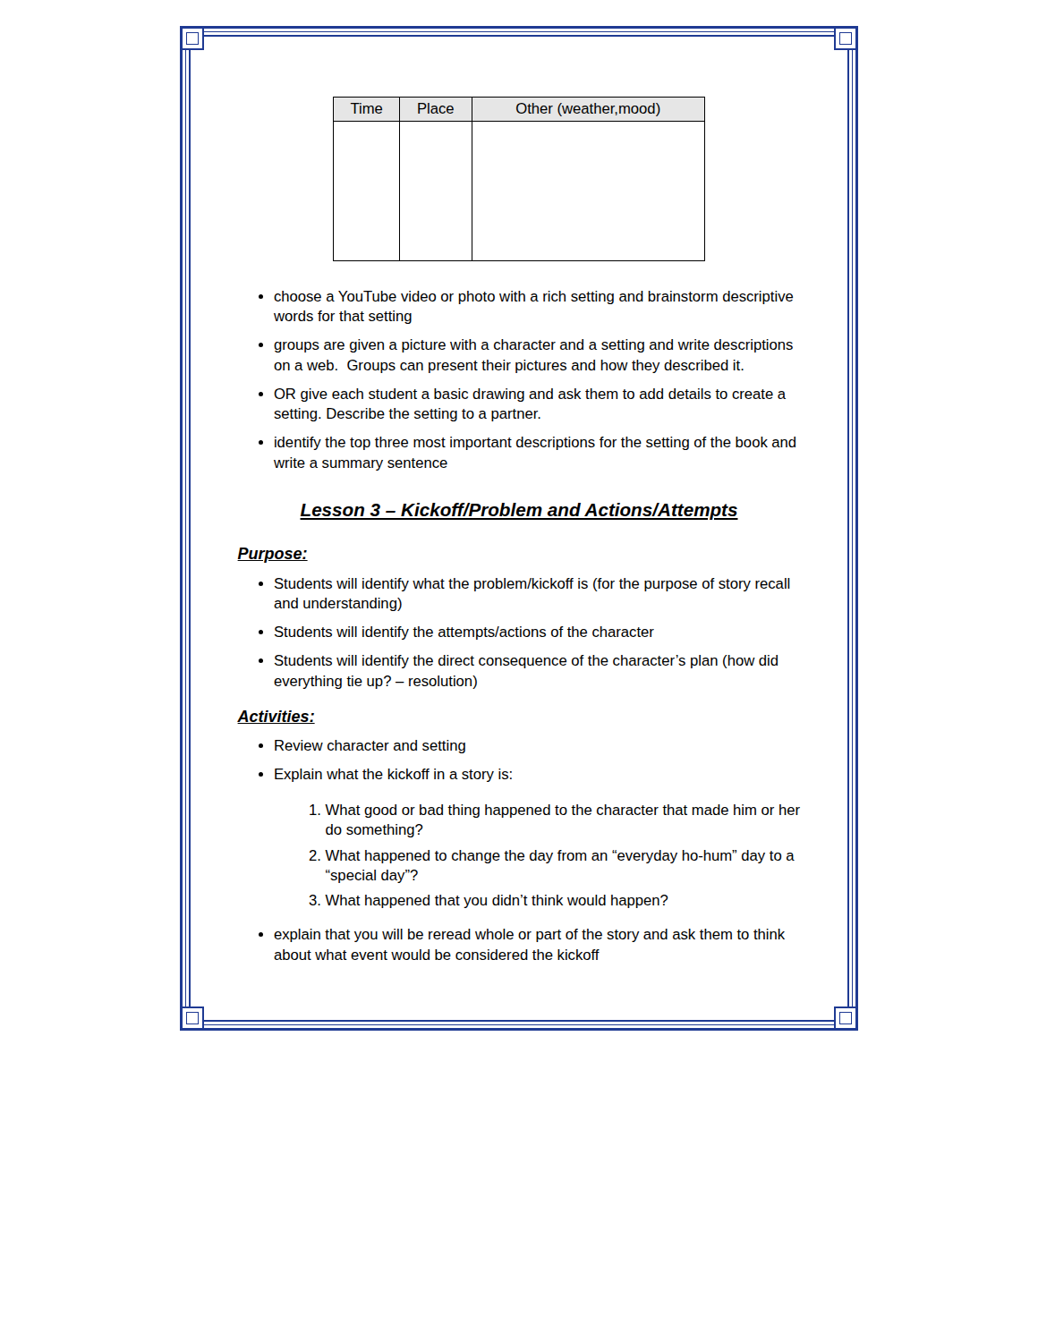| Time | Place | Other (weather,mood) |
| --- | --- | --- |
choose a YouTube video or photo with a rich setting and brainstorm descriptive words for that setting
groups are given a picture with a character and a setting and write descriptions on a web. Groups can present their pictures and how they described it.
OR give each student a basic drawing and ask them to add details to create a setting. Describe the setting to a partner.
identify the top three most important descriptions for the setting of the book and write a summary sentence
Lesson 3 – Kickoff/Problem and Actions/Attempts
Purpose:
Students will identify what the problem/kickoff is (for the purpose of story recall and understanding)
Students will identify the attempts/actions of the character
Students will identify the direct consequence of the character’s plan (how did everything tie up? – resolution)
Activities:
Review character and setting
Explain what the kickoff in a story is:
What good or bad thing happened to the character that made him or her do something?
What happened to change the day from an “everyday ho-hum” day to a “special day”?
What happened that you didn’t think would happen?
explain that you will be reread whole or part of the story and ask them to think about what event would be considered the kickoff